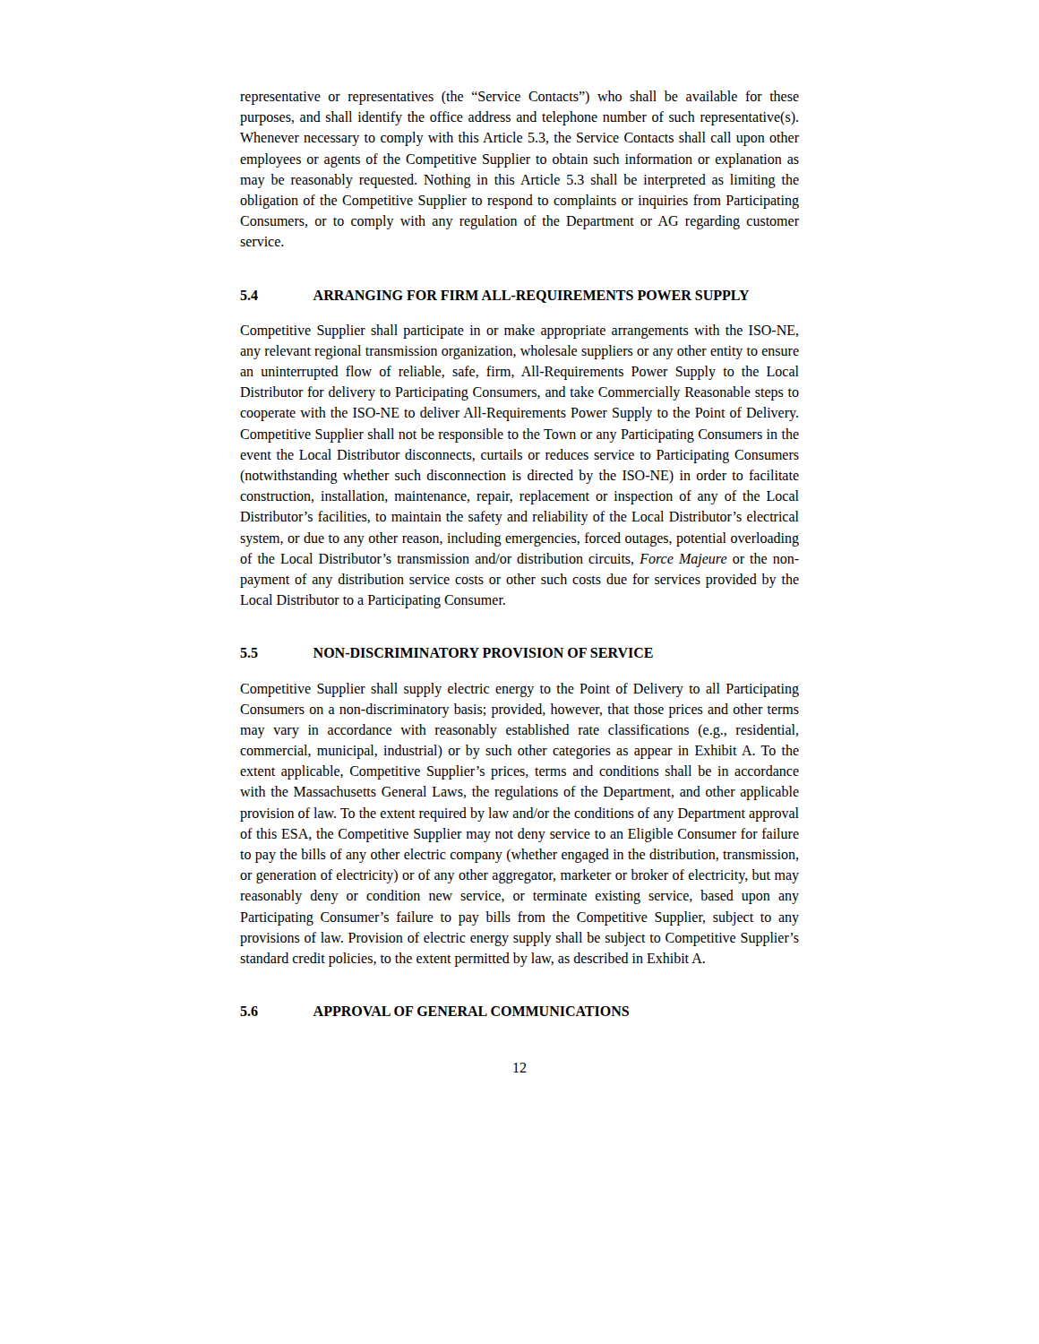representative or representatives (the “Service Contacts”) who shall be available for these purposes, and shall identify the office address and telephone number of such representative(s). Whenever necessary to comply with this Article 5.3, the Service Contacts shall call upon other employees or agents of the Competitive Supplier to obtain such information or explanation as may be reasonably requested. Nothing in this Article 5.3 shall be interpreted as limiting the obligation of the Competitive Supplier to respond to complaints or inquiries from Participating Consumers, or to comply with any regulation of the Department or AG regarding customer service.
5.4 Arranging for Firm All-Requirements Power Supply
Competitive Supplier shall participate in or make appropriate arrangements with the ISO-NE, any relevant regional transmission organization, wholesale suppliers or any other entity to ensure an uninterrupted flow of reliable, safe, firm, All-Requirements Power Supply to the Local Distributor for delivery to Participating Consumers, and take Commercially Reasonable steps to cooperate with the ISO-NE to deliver All-Requirements Power Supply to the Point of Delivery. Competitive Supplier shall not be responsible to the Town or any Participating Consumers in the event the Local Distributor disconnects, curtails or reduces service to Participating Consumers (notwithstanding whether such disconnection is directed by the ISO-NE) in order to facilitate construction, installation, maintenance, repair, replacement or inspection of any of the Local Distributor’s facilities, to maintain the safety and reliability of the Local Distributor’s electrical system, or due to any other reason, including emergencies, forced outages, potential overloading of the Local Distributor’s transmission and/or distribution circuits, Force Majeure or the non-payment of any distribution service costs or other such costs due for services provided by the Local Distributor to a Participating Consumer.
5.5 Non-Discriminatory Provision of Service
Competitive Supplier shall supply electric energy to the Point of Delivery to all Participating Consumers on a non-discriminatory basis; provided, however, that those prices and other terms may vary in accordance with reasonably established rate classifications (e.g., residential, commercial, municipal, industrial) or by such other categories as appear in Exhibit A. To the extent applicable, Competitive Supplier’s prices, terms and conditions shall be in accordance with the Massachusetts General Laws, the regulations of the Department, and other applicable provision of law. To the extent required by law and/or the conditions of any Department approval of this ESA, the Competitive Supplier may not deny service to an Eligible Consumer for failure to pay the bills of any other electric company (whether engaged in the distribution, transmission, or generation of electricity) or of any other aggregator, marketer or broker of electricity, but may reasonably deny or condition new service, or terminate existing service, based upon any Participating Consumer’s failure to pay bills from the Competitive Supplier, subject to any provisions of law. Provision of electric energy supply shall be subject to Competitive Supplier’s standard credit policies, to the extent permitted by law, as described in Exhibit A.
5.6 Approval of General Communications
12